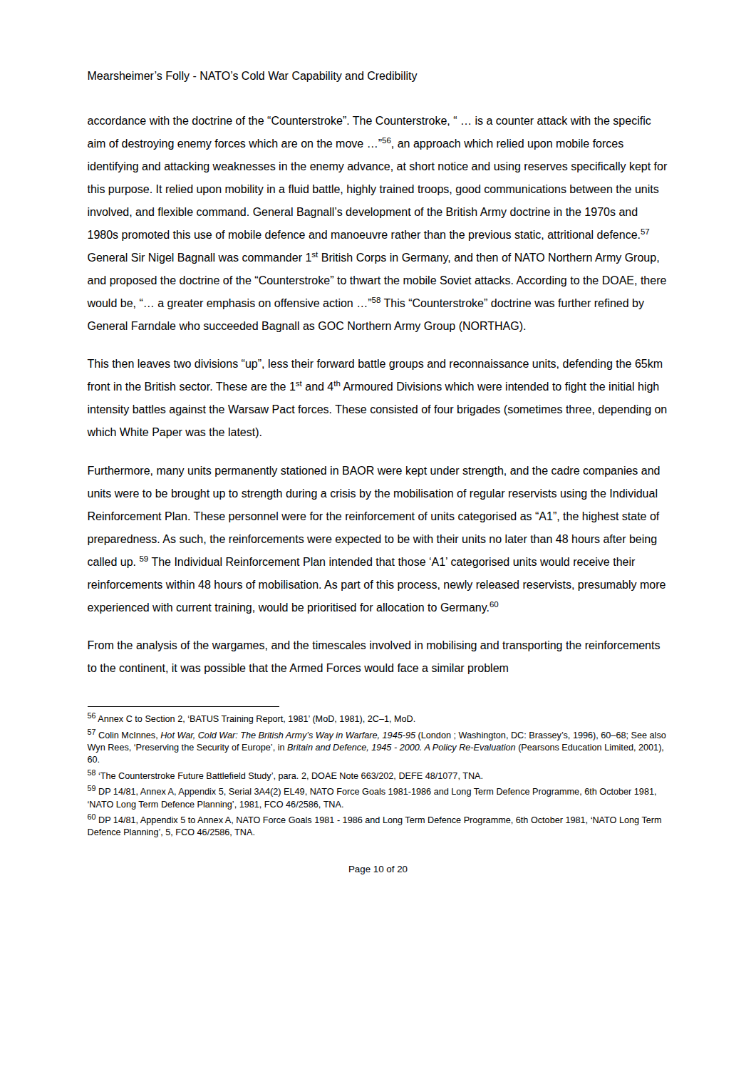Mearsheimer’s Folly - NATO’s Cold War Capability and Credibility
accordance with the doctrine of the “Counterstroke”. The Counterstroke, “ … is a counter attack with the specific aim of destroying enemy forces which are on the move …”56, an approach which relied upon mobile forces identifying and attacking weaknesses in the enemy advance, at short notice and using reserves specifically kept for this purpose. It relied upon mobility in a fluid battle, highly trained troops, good communications between the units involved, and flexible command. General Bagnall’s development of the British Army doctrine in the 1970s and 1980s promoted this use of mobile defence and manoeuvre rather than the previous static, attritional defence.57 General Sir Nigel Bagnall was commander 1st British Corps in Germany, and then of NATO Northern Army Group, and proposed the doctrine of the “Counterstroke” to thwart the mobile Soviet attacks. According to the DOAE, there would be, “… a greater emphasis on offensive action …”58 This “Counterstroke” doctrine was further refined by General Farndale who succeeded Bagnall as GOC Northern Army Group (NORTHAG).
This then leaves two divisions “up”, less their forward battle groups and reconnaissance units, defending the 65km front in the British sector. These are the 1st and 4th Armoured Divisions which were intended to fight the initial high intensity battles against the Warsaw Pact forces. These consisted of four brigades (sometimes three, depending on which White Paper was the latest).
Furthermore, many units permanently stationed in BAOR were kept under strength, and the cadre companies and units were to be brought up to strength during a crisis by the mobilisation of regular reservists using the Individual Reinforcement Plan. These personnel were for the reinforcement of units categorised as “A1”, the highest state of preparedness. As such, the reinforcements were expected to be with their units no later than 48 hours after being called up. 59 The Individual Reinforcement Plan intended that those ‘A1’ categorised units would receive their reinforcements within 48 hours of mobilisation. As part of this process, newly released reservists, presumably more experienced with current training, would be prioritised for allocation to Germany.60
From the analysis of the wargames, and the timescales involved in mobilising and transporting the reinforcements to the continent, it was possible that the Armed Forces would face a similar problem
56 Annex C to Section 2, ‘BATUS Training Report, 1981’ (MoD, 1981), 2C–1, MoD.
57 Colin McInnes, Hot War, Cold War: The British Army’s Way in Warfare, 1945-95 (London ; Washington, DC: Brassey’s, 1996), 60–68; See also Wyn Rees, ‘Preserving the Security of Europe’, in Britain and Defence, 1945 - 2000. A Policy Re-Evaluation (Pearsons Education Limited, 2001), 60.
58 ‘The Counterstroke Future Battlefield Study’, para. 2, DOAE Note 663/202, DEFE 48/1077, TNA.
59 DP 14/81, Annex A, Appendix 5, Serial 3A4(2) EL49, NATO Force Goals 1981-1986 and Long Term Defence Programme, 6th October 1981, ‘NATO Long Term Defence Planning’, 1981, FCO 46/2586, TNA.
60 DP 14/81, Appendix 5 to Annex A, NATO Force Goals 1981 - 1986 and Long Term Defence Programme, 6th October 1981, ‘NATO Long Term Defence Planning’, 5, FCO 46/2586, TNA.
Page 10 of 20